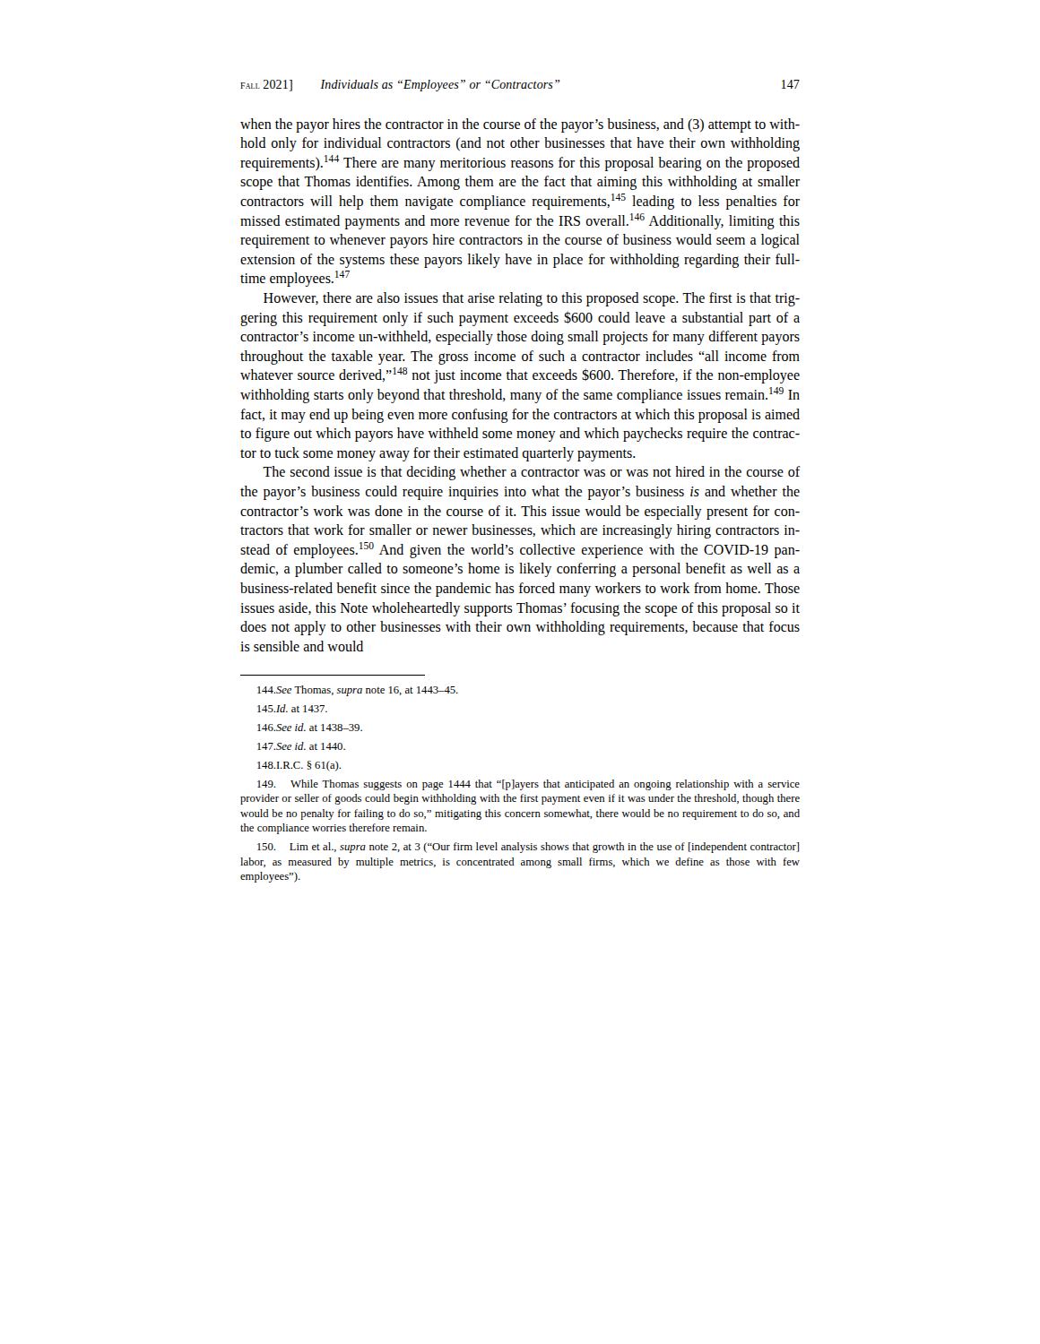FALL 2021] Individuals as “Employees” or “Contractors” 147
when the payor hires the contractor in the course of the payor’s business, and (3) attempt to withhold only for individual contractors (and not other businesses that have their own withholding requirements).144 There are many meritorious reasons for this proposal bearing on the proposed scope that Thomas identifies. Among them are the fact that aiming this withholding at smaller contractors will help them navigate compliance requirements,145 leading to less penalties for missed estimated payments and more revenue for the IRS overall.146 Additionally, limiting this requirement to whenever payors hire contractors in the course of business would seem a logical extension of the systems these payors likely have in place for withholding regarding their full-time employees.147
However, there are also issues that arise relating to this proposed scope. The first is that triggering this requirement only if such payment exceeds $600 could leave a substantial part of a contractor’s income un-withheld, especially those doing small projects for many different payors throughout the taxable year. The gross income of such a contractor includes “all income from whatever source derived,”148 not just income that exceeds $600. Therefore, if the non-employee withholding starts only beyond that threshold, many of the same compliance issues remain.149 In fact, it may end up being even more confusing for the contractors at which this proposal is aimed to figure out which payors have withheld some money and which paychecks require the contractor to tuck some money away for their estimated quarterly payments.
The second issue is that deciding whether a contractor was or was not hired in the course of the payor’s business could require inquiries into what the payor’s business is and whether the contractor’s work was done in the course of it. This issue would be especially present for contractors that work for smaller or newer businesses, which are increasingly hiring contractors instead of employees.150 And given the world’s collective experience with the COVID-19 pandemic, a plumber called to someone’s home is likely conferring a personal benefit as well as a business-related benefit since the pandemic has forced many workers to work from home. Those issues aside, this Note wholeheartedly supports Thomas’ focusing the scope of this proposal so it does not apply to other businesses with their own withholding requirements, because that focus is sensible and would
144. See Thomas, supra note 16, at 1443–45.
145. Id. at 1437.
146. See id. at 1438–39.
147. See id. at 1440.
148. I.R.C. § 61(a).
149. While Thomas suggests on page 1444 that “[p]ayers that anticipated an ongoing relationship with a service provider or seller of goods could begin withholding with the first payment even if it was under the threshold, though there would be no penalty for failing to do so,” mitigating this concern somewhat, there would be no requirement to do so, and the compliance worries therefore remain.
150. Lim et al., supra note 2, at 3 (“Our firm level analysis shows that growth in the use of [independent contractor] labor, as measured by multiple metrics, is concentrated among small firms, which we define as those with few employees”).